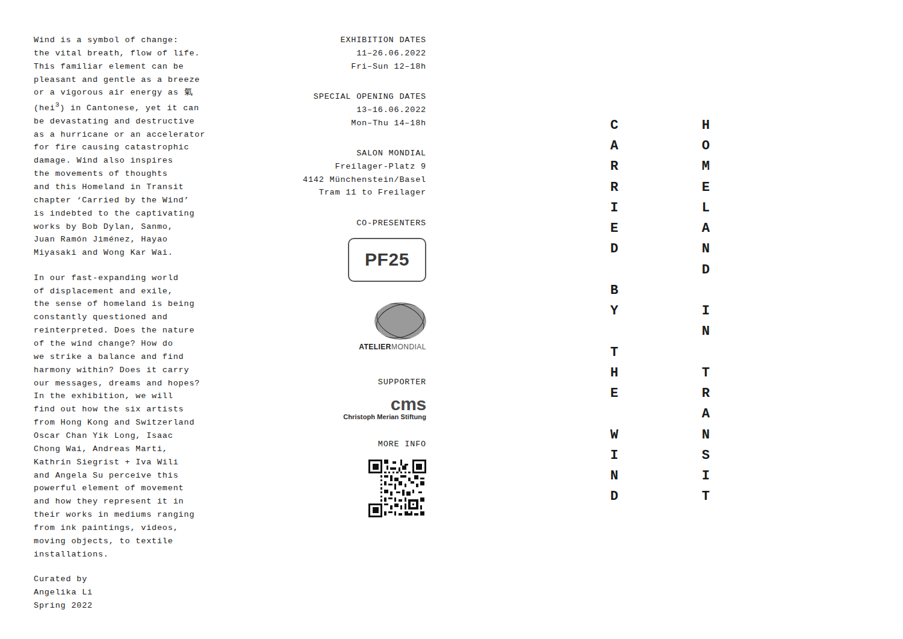Wind is a symbol of change:
the vital breath, flow of life.
This familiar element can be
pleasant and gentle as a breeze
or a vigorous air energy as 氣
(hei3) in Cantonese, yet it can
be devastating and destructive
as a hurricane or an accelerator
for fire causing catastrophic
damage. Wind also inspires
the movements of thoughts
and this Homeland in Transit
chapter ‘Carried by the Wind’
is indebted to the captivating
works by Bob Dylan, Sanmo,
Juan Ramón Jiménez, Hayao
Miyasaki and Wong Kar Wai.
In our fast-expanding world
of displacement and exile,
the sense of homeland is being
constantly questioned and
reinterpreted. Does the nature
of the wind change? How do
we strike a balance and find
harmony within? Does it carry
our messages, dreams and hopes?
In the exhibition, we will
find out how the six artists
from Hong Kong and Switzerland
Oscar Chan Yik Long, Isaac
Chong Wai, Andreas Marti,
Kathrin Siegrist + Iva Wili
and Angela Su perceive this
powerful element of movement
and how they represent it in
their works in mediums ranging
from ink paintings, videos,
moving objects, to textile
installations.
Curated by
Angelika Li
Spring 2022
EXHIBITION DATES
11–26.06.2022
Fri–Sun 12–18h
SPECIAL OPENING DATES
13–16.06.2022
Mon–Thu 14–18h
SALON MONDIAL
Freilager-Platz 9
4142 Münchenstein/Basel
Tram 11 to Freilager
CO-PRESENTERS
PF25
ATELIER MONDIAL
SUPPORTER
cms
Christoph Merian Stiftung
MORE INFO
CARRIED BY THE WIND
HOMELAND IN TRANSIT